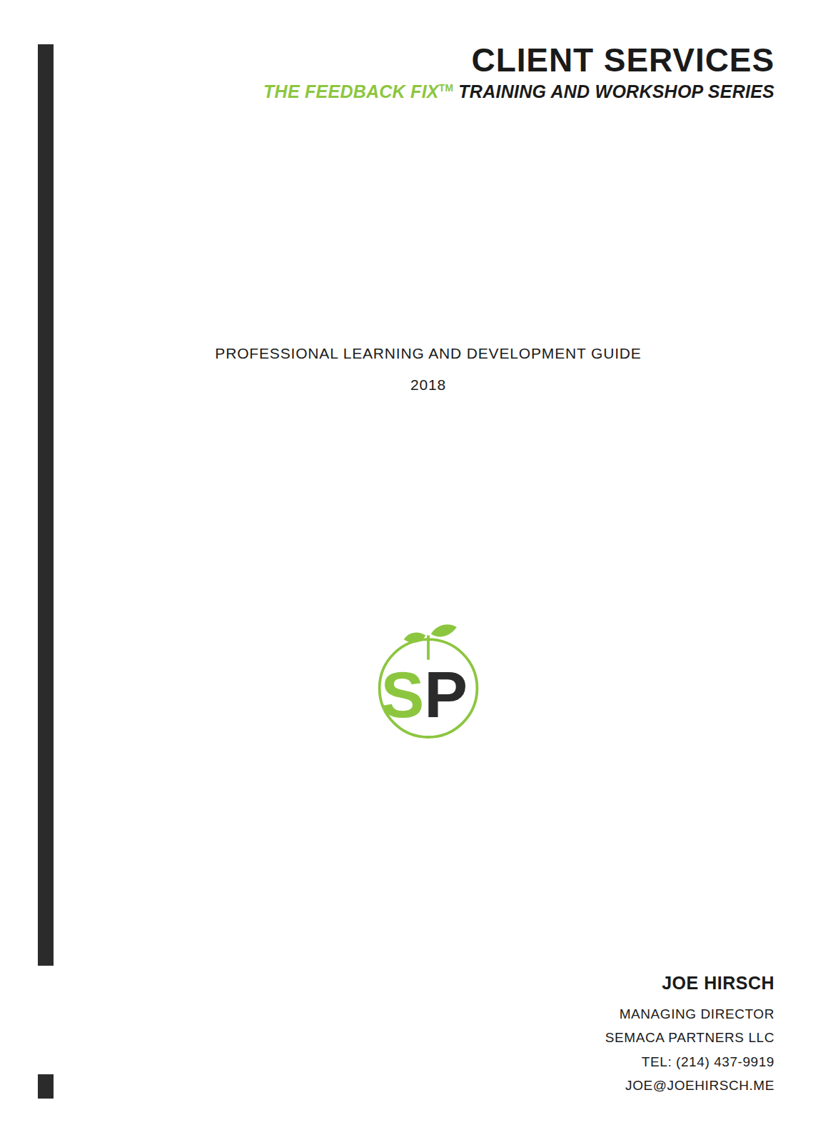CLIENT SERVICES
THE FEEDBACK FIXTM TRAINING AND WORKSHOP SERIES
PROFESSIONAL LEARNING AND DEVELOPMENT GUIDE
2018
S P
JOE HIRSCH
MANAGING DIRECTOR
SEMACA PARTNERS LLC
TEL: (214) 437-9919
JOE@JOEHIRSCH.ME